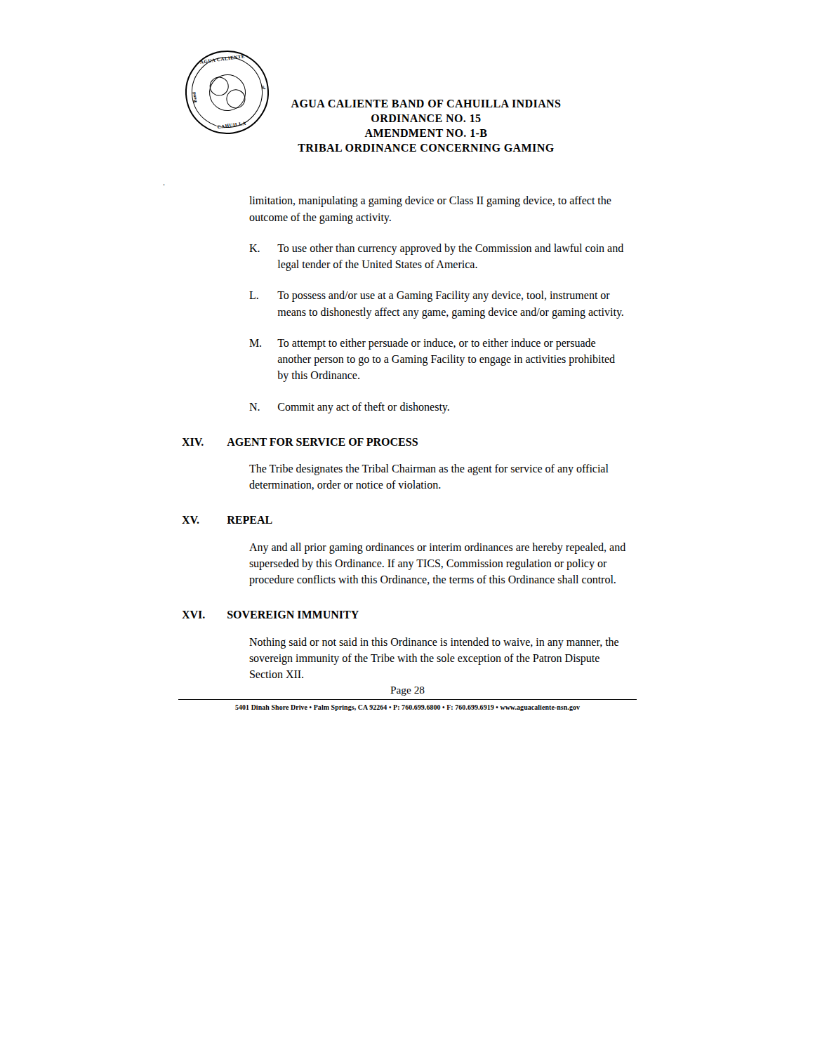Agua Caliente Band of Cahuilla
AGUA CALIENTE BAND OF CAHUILLA INDIANS
ORDINANCE NO. 15
AMENDMENT NO. 1-B
TRIBAL ORDINANCE CONCERNING GAMING
.
limitation, manipulating a gaming device or Class II gaming device, to affect the outcome of the gaming activity.
K.
To use other than currency approved by the Commission and lawful coin and legal tender of the United States of America.
L.
To possess and/or use at a Gaming Facility any device, tool, instrument or means to dishonestly affect any game, gaming device and/or gaming activity.
M.
To attempt to either persuade or induce, or to either induce or persuade another person to go to a Gaming Facility to engage in activities prohibited by this Ordinance.
N.
Commit any act of theft or dishonesty.
XIV.
AGENT FOR SERVICE OF PROCESS
The Tribe designates the Tribal Chairman as the agent for service of any official determination, order or notice of violation.
XV.
REPEAL
Any and all prior gaming ordinances or interim ordinances are hereby repealed, and superseded by this Ordinance. If any TICS, Commission regulation or policy or procedure conflicts with this Ordinance, the terms of this Ordinance shall control.
XVI.
SOVEREIGN IMMUNITY
Nothing said or not said in this Ordinance is intended to waive, in any manner, the sovereign immunity of the Tribe with the sole exception of the Patron Dispute Section XII.
Page 28
5401 Dinah Shore Drive • Palm Springs, CA 92264 • P: 760.699.6800 • F: 760.699.6919 • www.aguacaliente-nsn.gov